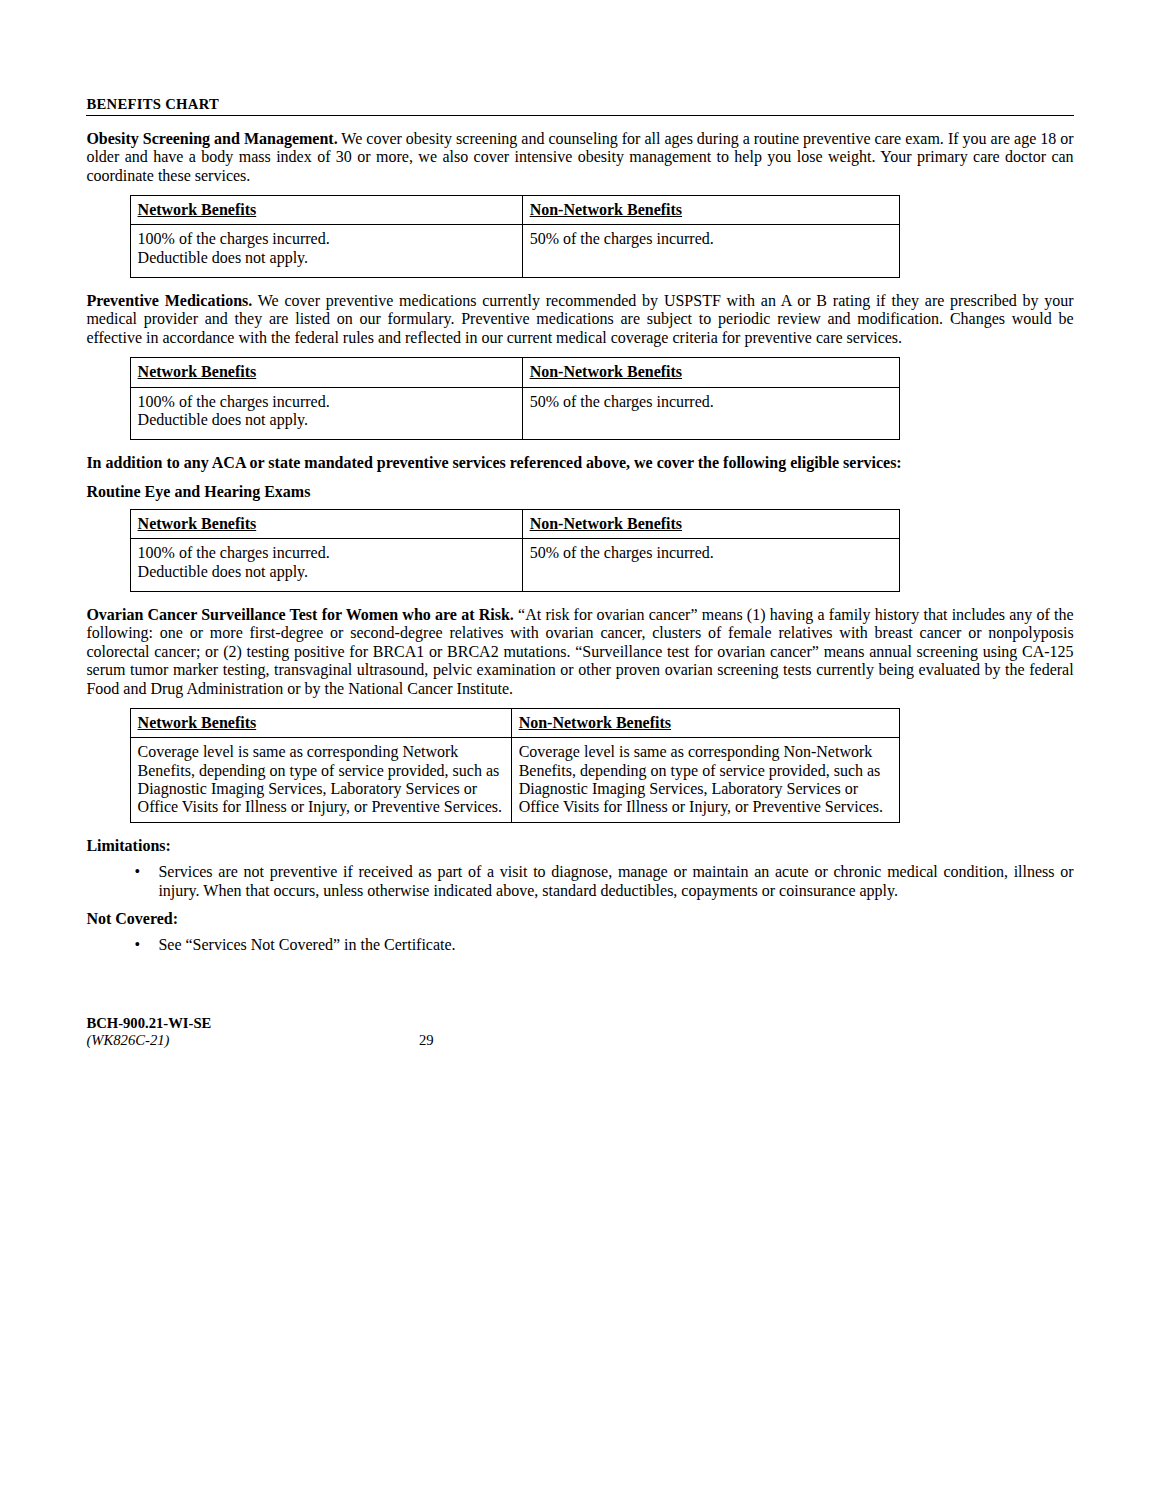BENEFITS CHART
Obesity Screening and Management. We cover obesity screening and counseling for all ages during a routine preventive care exam. If you are age 18 or older and have a body mass index of 30 or more, we also cover intensive obesity management to help you lose weight. Your primary care doctor can coordinate these services.
| Network Benefits | Non-Network Benefits |
| --- | --- |
| 100% of the charges incurred. Deductible does not apply. | 50% of the charges incurred. |
Preventive Medications. We cover preventive medications currently recommended by USPSTF with an A or B rating if they are prescribed by your medical provider and they are listed on our formulary. Preventive medications are subject to periodic review and modification. Changes would be effective in accordance with the federal rules and reflected in our current medical coverage criteria for preventive care services.
| Network Benefits | Non-Network Benefits |
| --- | --- |
| 100% of the charges incurred. Deductible does not apply. | 50% of the charges incurred. |
In addition to any ACA or state mandated preventive services referenced above, we cover the following eligible services:
Routine Eye and Hearing Exams
| Network Benefits | Non-Network Benefits |
| --- | --- |
| 100% of the charges incurred. Deductible does not apply. | 50% of the charges incurred. |
Ovarian Cancer Surveillance Test for Women who are at Risk. “At risk for ovarian cancer” means (1) having a family history that includes any of the following: one or more first-degree or second-degree relatives with ovarian cancer, clusters of female relatives with breast cancer or nonpolyposis colorectal cancer; or (2) testing positive for BRCA1 or BRCA2 mutations. “Surveillance test for ovarian cancer” means annual screening using CA-125 serum tumor marker testing, transvaginal ultrasound, pelvic examination or other proven ovarian screening tests currently being evaluated by the federal Food and Drug Administration or by the National Cancer Institute.
| Network Benefits | Non-Network Benefits |
| --- | --- |
| Coverage level is same as corresponding Network Benefits, depending on type of service provided, such as Diagnostic Imaging Services, Laboratory Services or Office Visits for Illness or Injury, or Preventive Services. | Coverage level is same as corresponding Non-Network Benefits, depending on type of service provided, such as Diagnostic Imaging Services, Laboratory Services or Office Visits for Illness or Injury, or Preventive Services. |
Limitations:
Services are not preventive if received as part of a visit to diagnose, manage or maintain an acute or chronic medical condition, illness or injury. When that occurs, unless otherwise indicated above, standard deductibles, copayments or coinsurance apply.
Not Covered:
See “Services Not Covered” in the Certificate.
BCH-900.21-WI-SE
(WK826C-21) 29